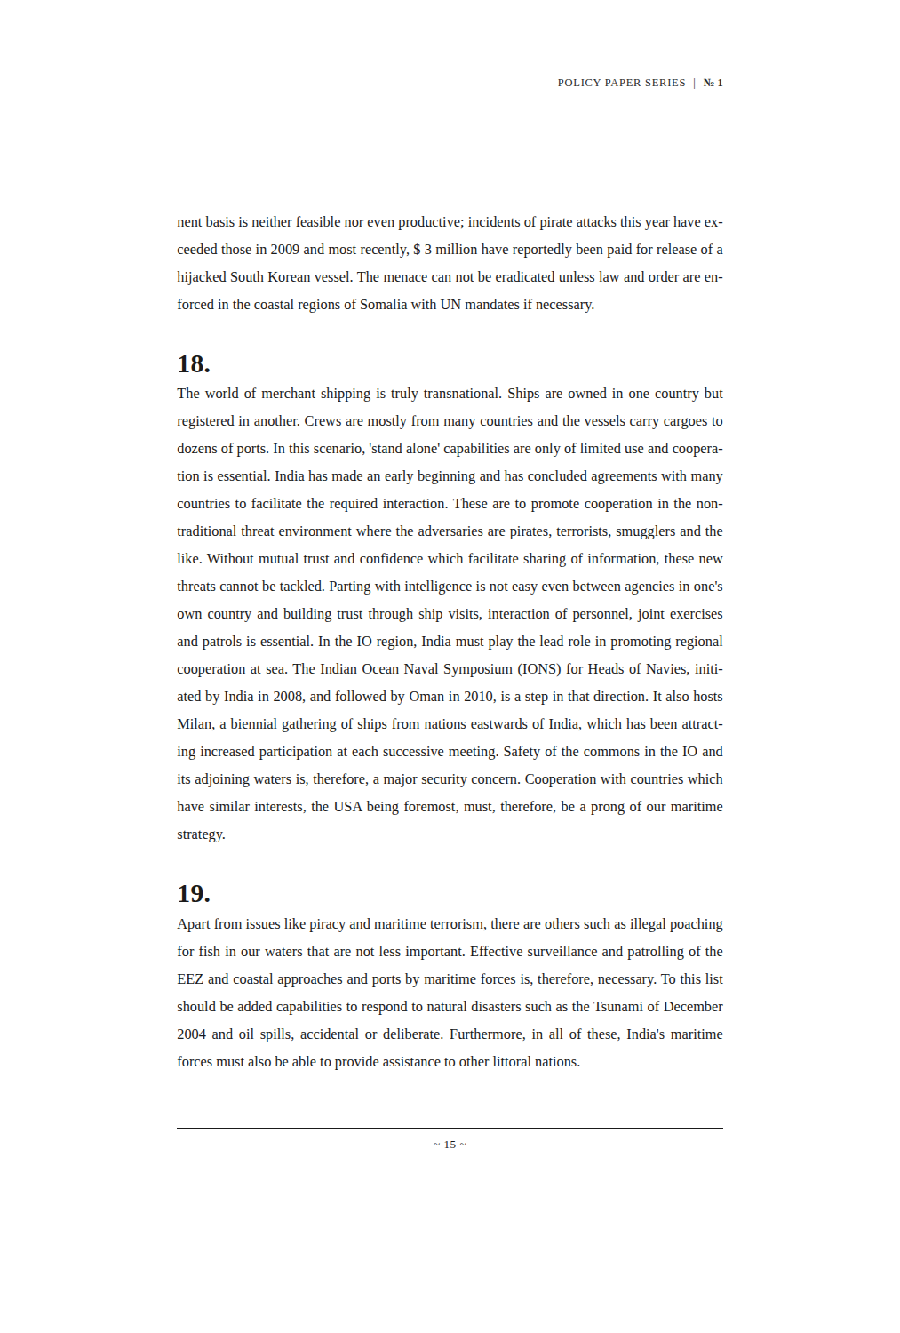POLICY PAPER SERIES | № 1
nent basis is neither feasible nor even productive; incidents of pirate attacks this year have exceeded those in 2009 and most recently, $ 3 million have reportedly been paid for release of a hijacked South Korean vessel. The menace can not be eradicated unless law and order are enforced in the coastal regions of Somalia with UN mandates if necessary.
18.
The world of merchant shipping is truly transnational. Ships are owned in one country but registered in another. Crews are mostly from many countries and the vessels carry cargoes to dozens of ports. In this scenario, 'stand alone' capabilities are only of limited use and cooperation is essential. India has made an early beginning and has concluded agreements with many countries to facilitate the required interaction. These are to promote cooperation in the non-traditional threat environment where the adversaries are pirates, terrorists, smugglers and the like. Without mutual trust and confidence which facilitate sharing of information, these new threats cannot be tackled. Parting with intelligence is not easy even between agencies in one's own country and building trust through ship visits, interaction of personnel, joint exercises and patrols is essential. In the IO region, India must play the lead role in promoting regional cooperation at sea. The Indian Ocean Naval Symposium (IONS) for Heads of Navies, initiated by India in 2008, and followed by Oman in 2010, is a step in that direction. It also hosts Milan, a biennial gathering of ships from nations eastwards of India, which has been attracting increased participation at each successive meeting. Safety of the commons in the IO and its adjoining waters is, therefore, a major security concern. Cooperation with countries which have similar interests, the USA being foremost, must, therefore, be a prong of our maritime strategy.
19.
Apart from issues like piracy and maritime terrorism, there are others such as illegal poaching for fish in our waters that are not less important. Effective surveillance and patrolling of the EEZ and coastal approaches and ports by maritime forces is, therefore, necessary. To this list should be added capabilities to respond to natural disasters such as the Tsunami of December 2004 and oil spills, accidental or deliberate. Furthermore, in all of these, India's maritime forces must also be able to provide assistance to other littoral nations.
~ 15 ~